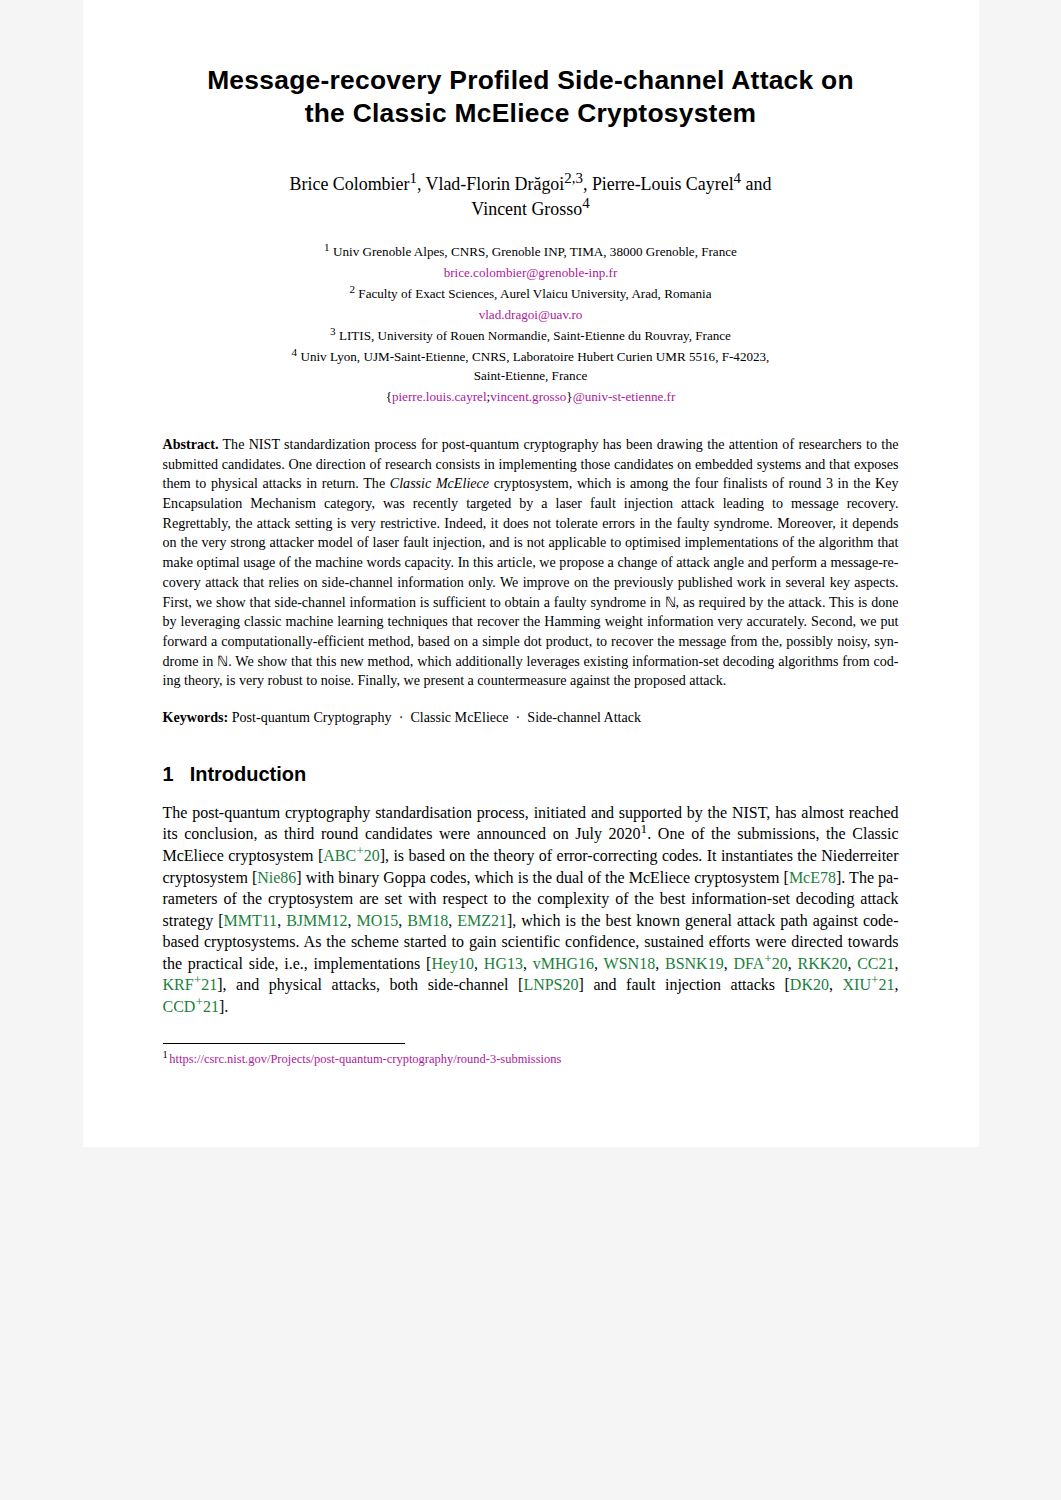Message-recovery Profiled Side-channel Attack on
the Classic McEliece Cryptosystem
Brice Colombier1, Vlad-Florin Drăgoi2,3, Pierre-Louis Cayrel4 and
Vincent Grosso4
1 Univ Grenoble Alpes, CNRS, Grenoble INP, TIMA, 38000 Grenoble, France
brice.colombier@grenoble-inp.fr
2 Faculty of Exact Sciences, Aurel Vlaicu University, Arad, Romania
vlad.dragoi@uav.ro
3 LITIS, University of Rouen Normandie, Saint-Etienne du Rouvray, France
4 Univ Lyon, UJM-Saint-Etienne, CNRS, Laboratoire Hubert Curien UMR 5516, F-42023,
Saint-Etienne, France
{pierre.louis.cayrel;vincent.grosso}@univ-st-etienne.fr
Abstract. The NIST standardization process for post-quantum cryptography has been drawing the attention of researchers to the submitted candidates. One direction of research consists in implementing those candidates on embedded systems and that exposes them to physical attacks in return. The Classic McEliece cryptosystem, which is among the four finalists of round 3 in the Key Encapsulation Mechanism category, was recently targeted by a laser fault injection attack leading to message recovery. Regrettably, the attack setting is very restrictive. Indeed, it does not tolerate errors in the faulty syndrome. Moreover, it depends on the very strong attacker model of laser fault injection, and is not applicable to optimised implementations of the algorithm that make optimal usage of the machine words capacity. In this article, we propose a change of attack angle and perform a message-recovery attack that relies on side-channel information only. We improve on the previously published work in several key aspects. First, we show that side-channel information is sufficient to obtain a faulty syndrome in ℕ, as required by the attack. This is done by leveraging classic machine learning techniques that recover the Hamming weight information very accurately. Second, we put forward a computationally-efficient method, based on a simple dot product, to recover the message from the, possibly noisy, syndrome in ℕ. We show that this new method, which additionally leverages existing information-set decoding algorithms from coding theory, is very robust to noise. Finally, we present a countermeasure against the proposed attack.
Keywords: Post-quantum Cryptography · Classic McEliece · Side-channel Attack
1 Introduction
The post-quantum cryptography standardisation process, initiated and supported by the NIST, has almost reached its conclusion, as third round candidates were announced on July 20201. One of the submissions, the Classic McEliece cryptosystem [ABC+20], is based on the theory of error-correcting codes. It instantiates the Niederreiter cryptosystem [Nie86] with binary Goppa codes, which is the dual of the McEliece cryptosystem [McE78]. The parameters of the cryptosystem are set with respect to the complexity of the best information-set decoding attack strategy [MMT11, BJMM12, MO15, BM18, EMZ21], which is the best known general attack path against code-based cryptosystems. As the scheme started to gain scientific confidence, sustained efforts were directed towards the practical side, i.e., implementations [Hey10, HG13, vMHG16, WSN18, BSNK19, DFA+20, RKK20, CC21, KRF+21], and physical attacks, both side-channel [LNPS20] and fault injection attacks [DK20, XIU+21, CCD+21].
1https://csrc.nist.gov/Projects/post-quantum-cryptography/round-3-submissions